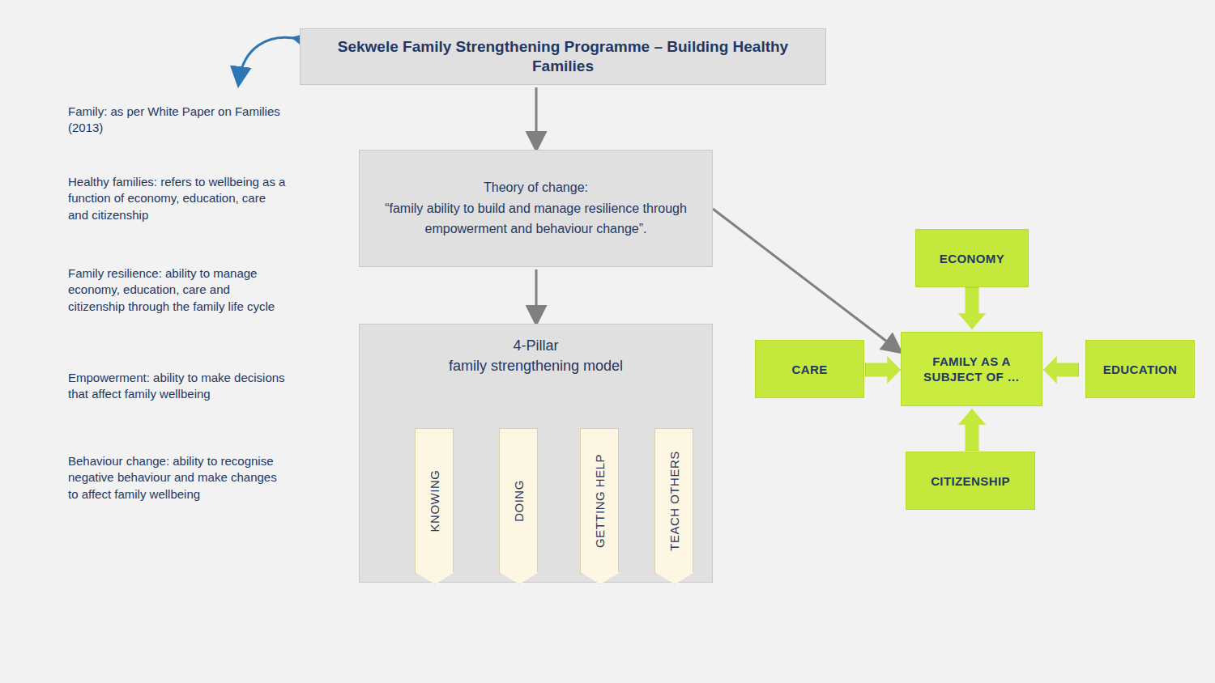Sekwele Family Strengthening Programme – Building Healthy Families
Family: as per White Paper on Families (2013)
Healthy families: refers to wellbeing as a function of economy, education, care and citizenship
Family resilience: ability to manage economy, education, care and citizenship through the family life cycle
Empowerment: ability to make decisions that affect family wellbeing
Behaviour change: ability to recognise negative behaviour and make changes to affect family wellbeing
Theory of change:
“family ability to build and manage resilience through empowerment and behaviour change”.
4-Pillar
family strengthening model
KNOWING
DOING
GETTING HELP
TEACH OTHERS
ECONOMY
CARE
FAMILY AS A
SUBJECT OF …
EDUCATION
CITIZENSHIP